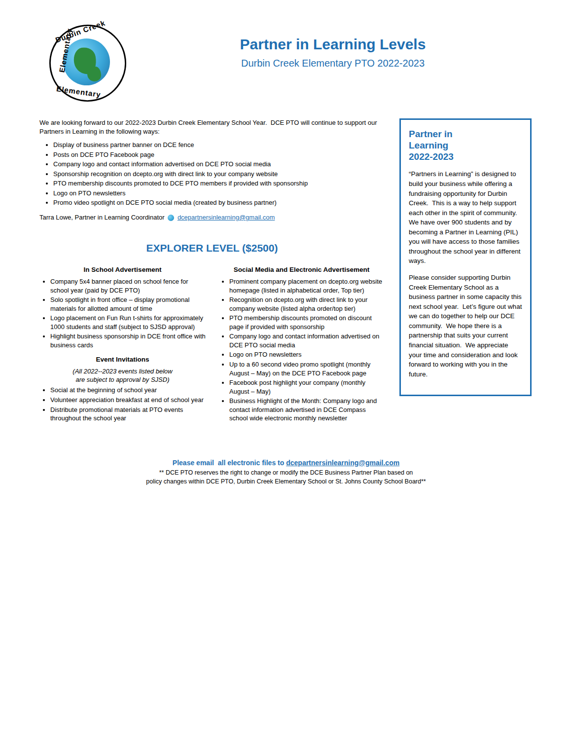Durbin Creek
Elementary
Elementary
Partner in Learning Levels
Durbin Creek Elementary PTO 2022-2023
We are looking forward to our 2022-2023 Durbin Creek Elementary School Year. DCE PTO will continue to support our Partners in Learning in the following ways:
Display of business partner banner on DCE fence
Posts on DCE PTO Facebook page
Company logo and contact information advertised on DCE PTO social media
Sponsorship recognition on dcepto.org with direct link to your company website
PTO membership discounts promoted to DCE PTO members if provided with sponsorship
Logo on PTO newsletters
Promo video spotlight on DCE PTO social media (created by business partner)
Tarra Lowe, Partner in Learning Coordinator dcepartnersinlearning@gmail.com
EXPLORER LEVEL ($2500)
In School Advertisement
Company 5x4 banner placed on school fence for school year (paid by DCE PTO)
Solo spotlight in front office – display promotional materials for allotted amount of time
Logo placement on Fun Run t-shirts for approximately 1000 students and staff (subject to SJSD approval)
Highlight business sponsorship in DCE front office with business cards
Event Invitations
(All 2022--2023 events listed below
are subject to approval by SJSD)
Social at the beginning of school year
Volunteer appreciation breakfast at end of school year
Distribute promotional materials at PTO events throughout the school year
Social Media and Electronic Advertisement
Prominent company placement on dcepto.org website homepage (listed in alphabetical order, Top tier)
Recognition on dcepto.org with direct link to your company website (listed alpha order/top tier)
PTO membership discounts promoted on discount page if provided with sponsorship
Company logo and contact information advertised on DCE PTO social media
Logo on PTO newsletters
Up to a 60 second video promo spotlight (monthly August – May) on the DCE PTO Facebook page
Facebook post highlight your company (monthly August – May)
Business Highlight of the Month: Company logo and contact information advertised in DCE Compass school wide electronic monthly newsletter
Partner in
Learning
2022-2023
“Partners in Learning” is designed to build your business while offering a fundraising opportunity for Durbin Creek. This is a way to help support each other in the spirit of community. We have over 900 students and by becoming a Partner in Learning (PIL) you will have access to those families throughout the school year in different ways.
Please consider supporting Durbin Creek Elementary School as a business partner in some capacity this next school year. Let’s figure out what we can do together to help our DCE community. We hope there is a partnership that suits your current financial situation. We appreciate your time and consideration and look forward to working with you in the future.
Please email all electronic files to dcepartnersinlearning@gmail.com
** DCE PTO reserves the right to change or modify the DCE Business Partner Plan based on
policy changes within DCE PTO, Durbin Creek Elementary School or St. Johns County School Board**